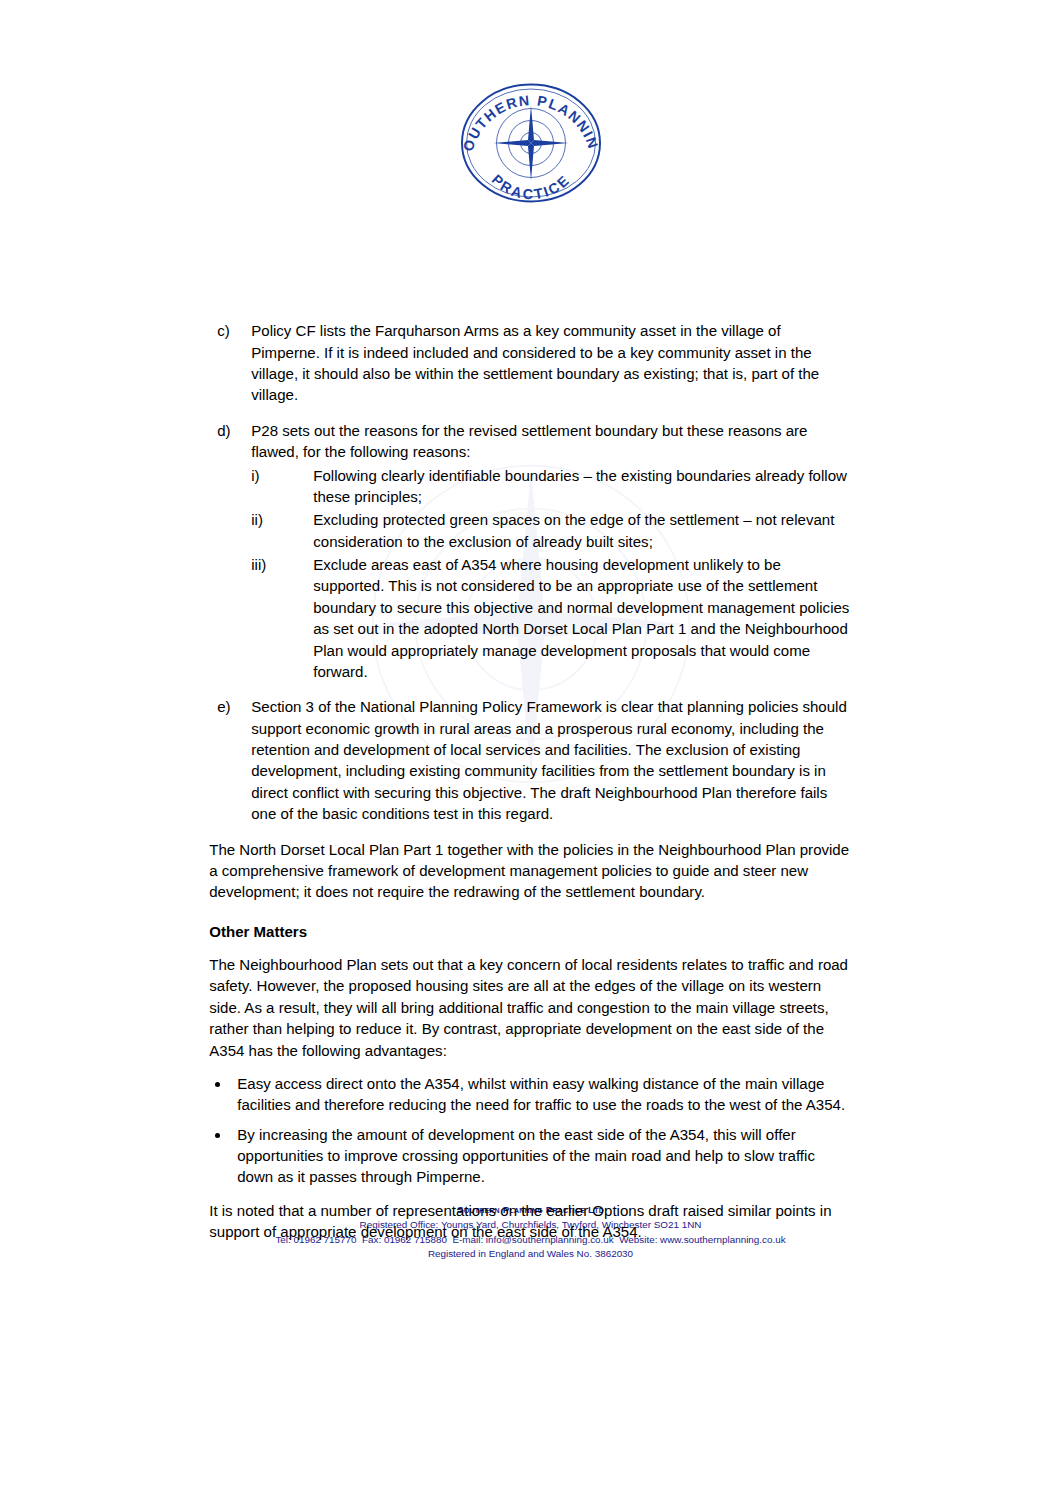SOUTHERN PLANNING PRACTICE
c) Policy CF lists the Farquharson Arms as a key community asset in the village of Pimperne. If it is indeed included and considered to be a key community asset in the village, it should also be within the settlement boundary as existing; that is, part of the village.
d) P28 sets out the reasons for the revised settlement boundary but these reasons are flawed, for the following reasons:
i) Following clearly identifiable boundaries – the existing boundaries already follow these principles;
ii) Excluding protected green spaces on the edge of the settlement – not relevant consideration to the exclusion of already built sites;
iii) Exclude areas east of A354 where housing development unlikely to be supported. This is not considered to be an appropriate use of the settlement boundary to secure this objective and normal development management policies as set out in the adopted North Dorset Local Plan Part 1 and the Neighbourhood Plan would appropriately manage development proposals that would come forward.
e) Section 3 of the National Planning Policy Framework is clear that planning policies should support economic growth in rural areas and a prosperous rural economy, including the retention and development of local services and facilities. The exclusion of existing development, including existing community facilities from the settlement boundary is in direct conflict with securing this objective. The draft Neighbourhood Plan therefore fails one of the basic conditions test in this regard.
The North Dorset Local Plan Part 1 together with the policies in the Neighbourhood Plan provide a comprehensive framework of development management policies to guide and steer new development; it does not require the redrawing of the settlement boundary.
Other Matters
The Neighbourhood Plan sets out that a key concern of local residents relates to traffic and road safety. However, the proposed housing sites are all at the edges of the village on its western side. As a result, they will all bring additional traffic and congestion to the main village streets, rather than helping to reduce it. By contrast, appropriate development on the east side of the A354 has the following advantages:
Easy access direct onto the A354, whilst within easy walking distance of the main village facilities and therefore reducing the need for traffic to use the roads to the west of the A354.
By increasing the amount of development on the east side of the A354, this will offer opportunities to improve crossing opportunities of the main road and help to slow traffic down as it passes through Pimperne.
It is noted that a number of representations on the earlier Options draft raised similar points in support of appropriate development on the east side of the A354.
Southern Planning Practice Ltd
Registered Office: Youngs Yard, Churchfields, Twyford, Winchester SO21 1NN
Tel: 01962 715770 Fax: 01962 715880 E-mail: info@southernplanning.co.uk Website: www.southernplanning.co.uk
Registered in England and Wales No. 3862030